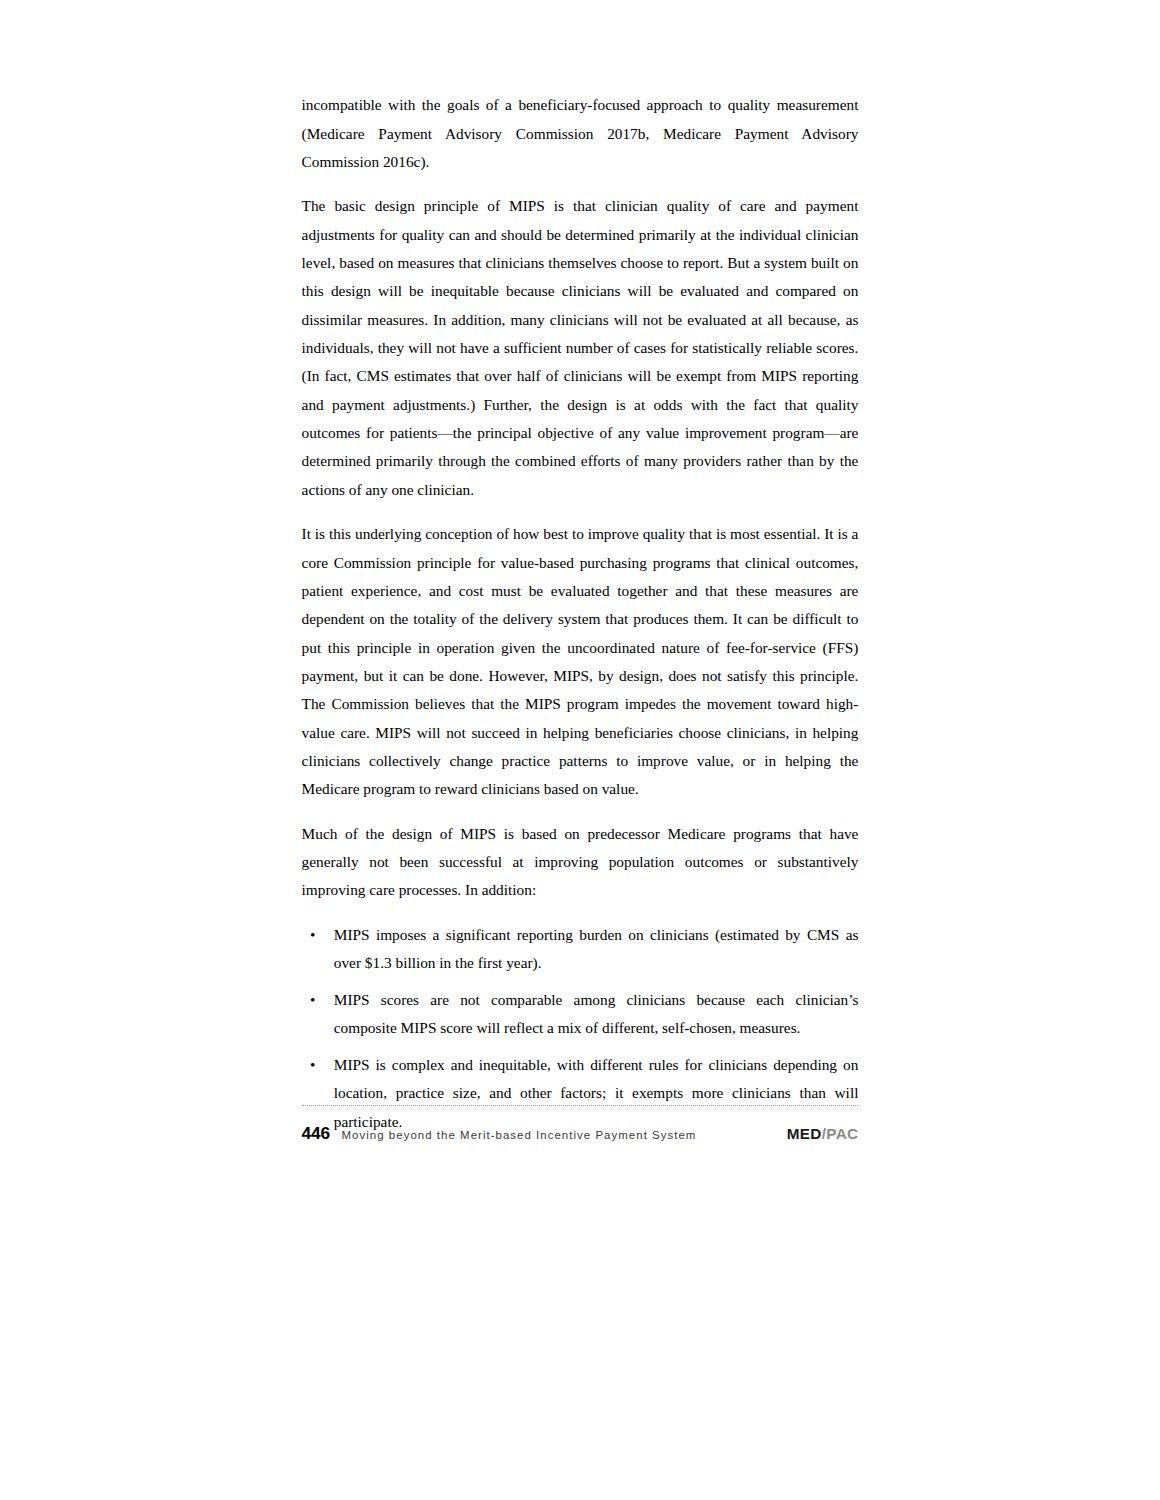incompatible with the goals of a beneficiary-focused approach to quality measurement (Medicare Payment Advisory Commission 2017b, Medicare Payment Advisory Commission 2016c).
The basic design principle of MIPS is that clinician quality of care and payment adjustments for quality can and should be determined primarily at the individual clinician level, based on measures that clinicians themselves choose to report. But a system built on this design will be inequitable because clinicians will be evaluated and compared on dissimilar measures. In addition, many clinicians will not be evaluated at all because, as individuals, they will not have a sufficient number of cases for statistically reliable scores. (In fact, CMS estimates that over half of clinicians will be exempt from MIPS reporting and payment adjustments.) Further, the design is at odds with the fact that quality outcomes for patients—the principal objective of any value improvement program—are determined primarily through the combined efforts of many providers rather than by the actions of any one clinician.
It is this underlying conception of how best to improve quality that is most essential. It is a core Commission principle for value-based purchasing programs that clinical outcomes, patient experience, and cost must be evaluated together and that these measures are dependent on the totality of the delivery system that produces them. It can be difficult to put this principle in operation given the uncoordinated nature of fee-for-service (FFS) payment, but it can be done. However, MIPS, by design, does not satisfy this principle. The Commission believes that the MIPS program impedes the movement toward high-value care. MIPS will not succeed in helping beneficiaries choose clinicians, in helping clinicians collectively change practice patterns to improve value, or in helping the Medicare program to reward clinicians based on value.
Much of the design of MIPS is based on predecessor Medicare programs that have generally not been successful at improving population outcomes or substantively improving care processes. In addition:
MIPS imposes a significant reporting burden on clinicians (estimated by CMS as over $1.3 billion in the first year).
MIPS scores are not comparable among clinicians because each clinician’s composite MIPS score will reflect a mix of different, self-chosen, measures.
MIPS is complex and inequitable, with different rules for clinicians depending on location, practice size, and other factors; it exempts more clinicians than will participate.
446 Moving beyond the Merit-based Incentive Payment System
MED/PAC